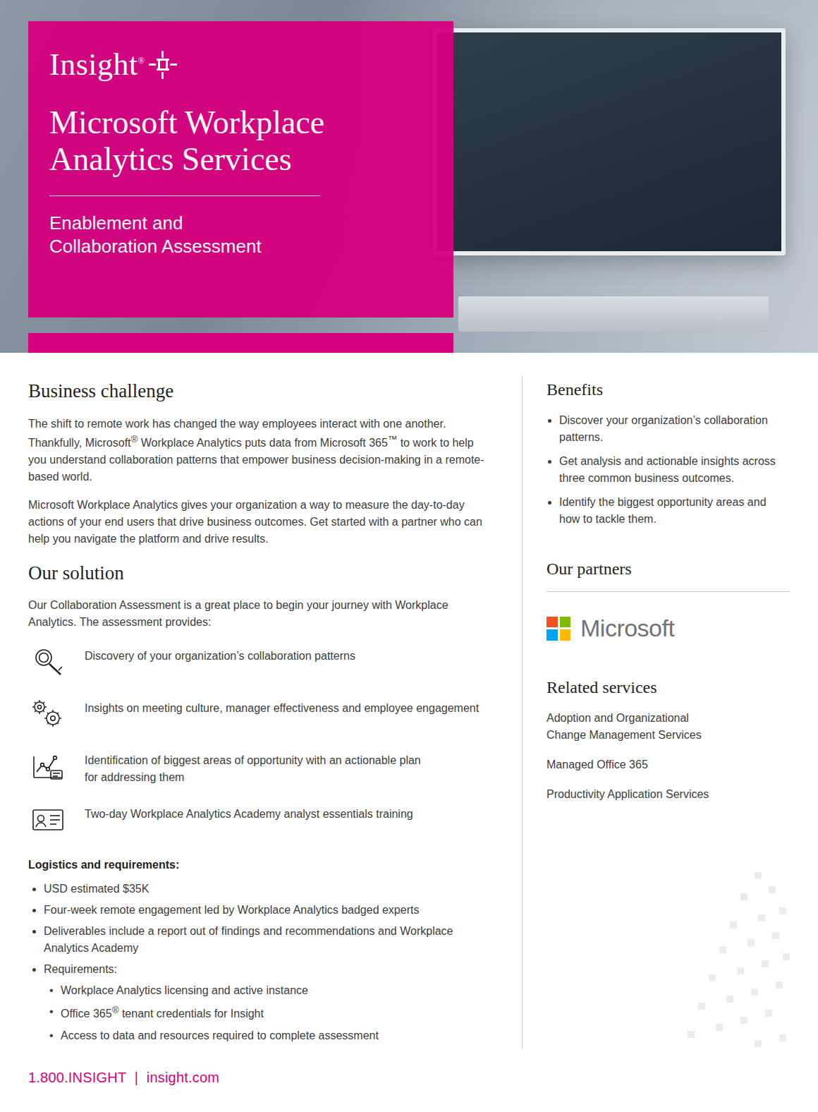Insight®
Microsoft Workplace
Analytics Services
Enablement and
Collaboration Assessment
Business challenge
The shift to remote work has changed the way employees interact with one another. Thankfully, Microsoft® Workplace Analytics puts data from Microsoft 365™ to work to help you understand collaboration patterns that empower business decision-making in a remote-based world.
Microsoft Workplace Analytics gives your organization a way to measure the day-to-day actions of your end users that drive business outcomes. Get started with a partner who can help you navigate the platform and drive results.
Our solution
Our Collaboration Assessment is a great place to begin your journey with Workplace Analytics. The assessment provides:
Discovery of your organization’s collaboration patterns
Insights on meeting culture, manager effectiveness and employee engagement
Identification of biggest areas of opportunity with an actionable plan
for addressing them
Two-day Workplace Analytics Academy analyst essentials training
Logistics and requirements:
USD estimated $35K
Four-week remote engagement led by Workplace Analytics badged experts
Deliverables include a report out of findings and recommendations and Workplace Analytics Academy
Requirements:
Workplace Analytics licensing and active instance
Office 365® tenant credentials for Insight
Access to data and resources required to complete assessment
Benefits
Discover your organization’s collaboration patterns.
Get analysis and actionable insights across three common business outcomes.
Identify the biggest opportunity areas and how to tackle them.
Our partners
Microsoft
Related services
Adoption and Organizational
Change Management Services
Managed Office 365
Productivity Application Services
1.800.INSIGHT | insight.com